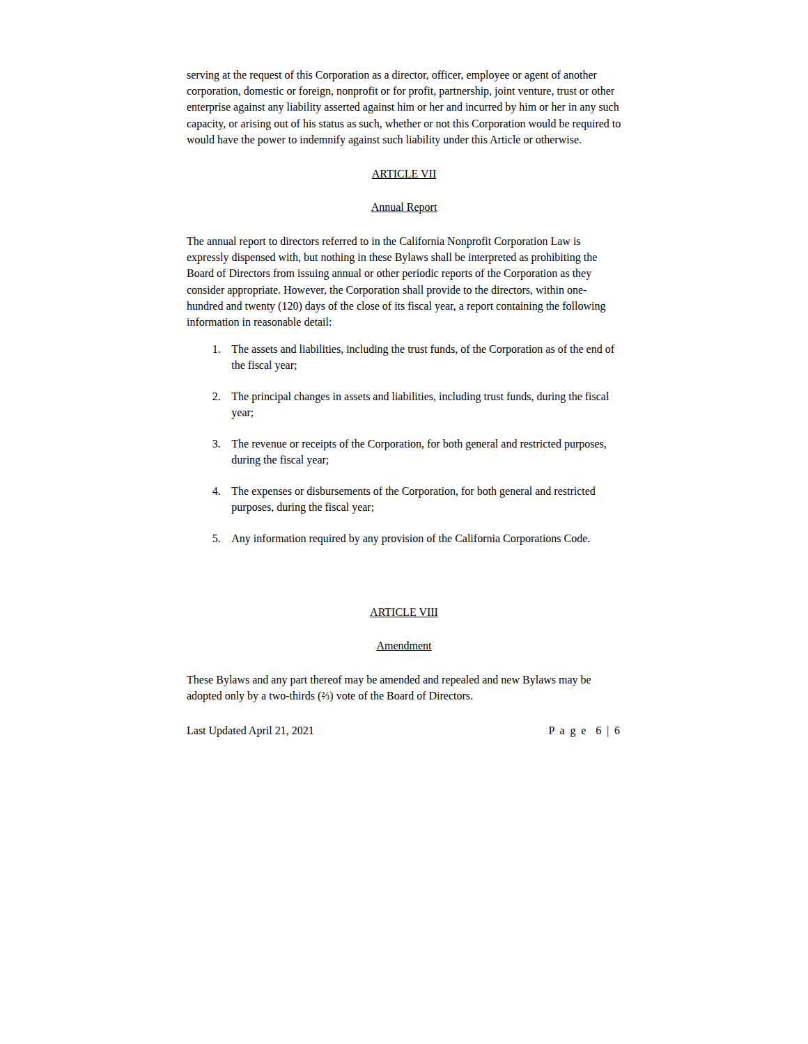serving at the request of this Corporation as a director, officer, employee or agent of another corporation, domestic or foreign, nonprofit or for profit, partnership, joint venture, trust or other enterprise against any liability asserted against him or her and incurred by him or her in any such capacity, or arising out of his status as such, whether or not this Corporation would be required to would have the power to indemnify against such liability under this Article or otherwise.
ARTICLE VII
Annual Report
The annual report to directors referred to in the California Nonprofit Corporation Law is expressly dispensed with, but nothing in these Bylaws shall be interpreted as prohibiting the Board of Directors from issuing annual or other periodic reports of the Corporation as they consider appropriate. However, the Corporation shall provide to the directors, within one-hundred and twenty (120) days of the close of its fiscal year, a report containing the following information in reasonable detail:
The assets and liabilities, including the trust funds, of the Corporation as of the end of the fiscal year;
The principal changes in assets and liabilities, including trust funds, during the fiscal year;
The revenue or receipts of the Corporation, for both general and restricted purposes, during the fiscal year;
The expenses or disbursements of the Corporation, for both general and restricted purposes, during the fiscal year;
Any information required by any provision of the California Corporations Code.
ARTICLE VIII
Amendment
These Bylaws and any part thereof may be amended and repealed and new Bylaws may be adopted only by a two-thirds (⅔) vote of the Board of Directors.
Last Updated April 21, 2021 P a g e 6 | 6